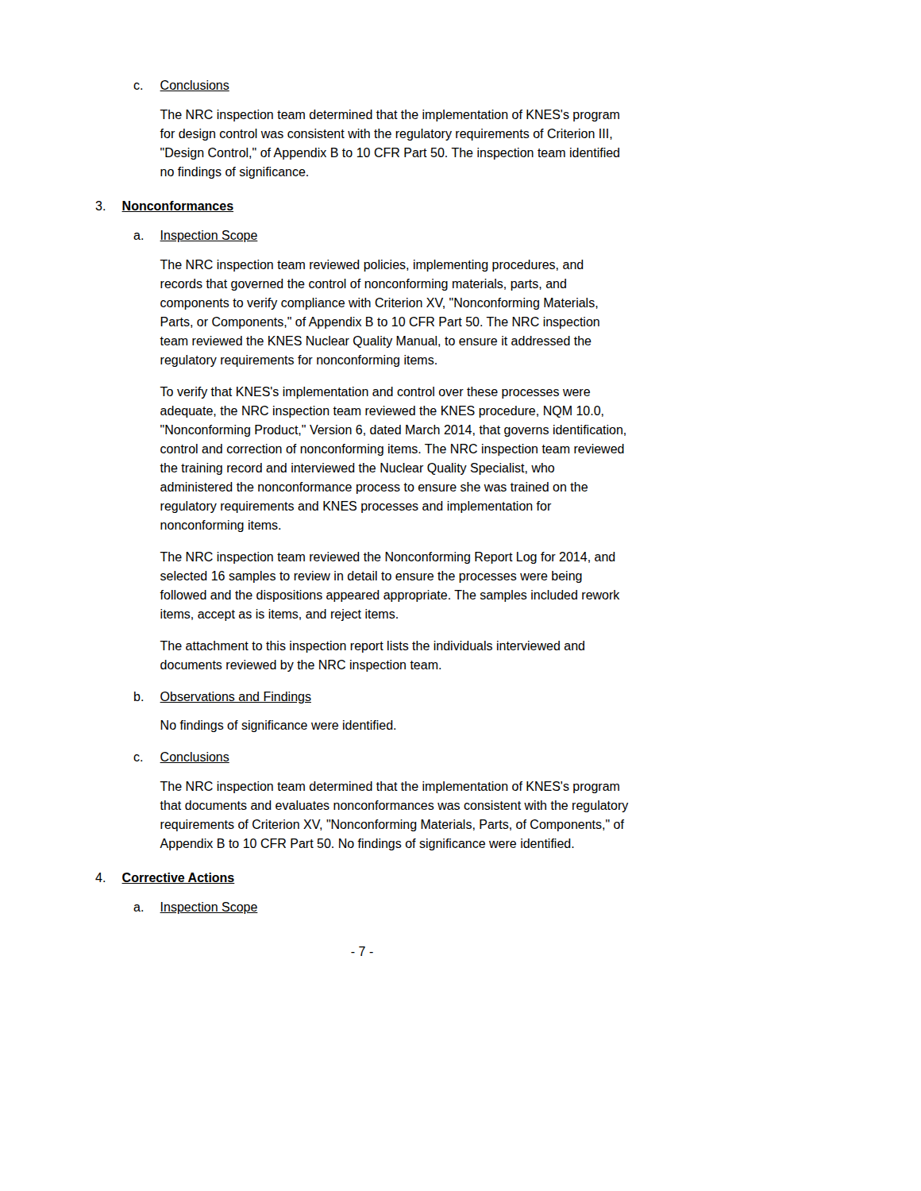c.
Conclusions
The NRC inspection team determined that the implementation of KNES's program for design control was consistent with the regulatory requirements of Criterion III, "Design Control," of Appendix B to 10 CFR Part 50. The inspection team identified no findings of significance.
3.
Nonconformances
a.
Inspection Scope
The NRC inspection team reviewed policies, implementing procedures, and records that governed the control of nonconforming materials, parts, and components to verify compliance with Criterion XV, "Nonconforming Materials, Parts, or Components," of Appendix B to 10 CFR Part 50. The NRC inspection team reviewed the KNES Nuclear Quality Manual, to ensure it addressed the regulatory requirements for nonconforming items.
To verify that KNES's implementation and control over these processes were adequate, the NRC inspection team reviewed the KNES procedure, NQM 10.0, "Nonconforming Product," Version 6, dated March 2014, that governs identification, control and correction of nonconforming items. The NRC inspection team reviewed the training record and interviewed the Nuclear Quality Specialist, who administered the nonconformance process to ensure she was trained on the regulatory requirements and KNES processes and implementation for nonconforming items.
The NRC inspection team reviewed the Nonconforming Report Log for 2014, and selected 16 samples to review in detail to ensure the processes were being followed and the dispositions appeared appropriate. The samples included rework items, accept as is items, and reject items.
The attachment to this inspection report lists the individuals interviewed and documents reviewed by the NRC inspection team.
b.
Observations and Findings
No findings of significance were identified.
c.
Conclusions
The NRC inspection team determined that the implementation of KNES's program that documents and evaluates nonconformances was consistent with the regulatory requirements of Criterion XV, "Nonconforming Materials, Parts, of Components," of Appendix B to 10 CFR Part 50. No findings of significance were identified.
4.
Corrective Actions
a.
Inspection Scope
- 7 -